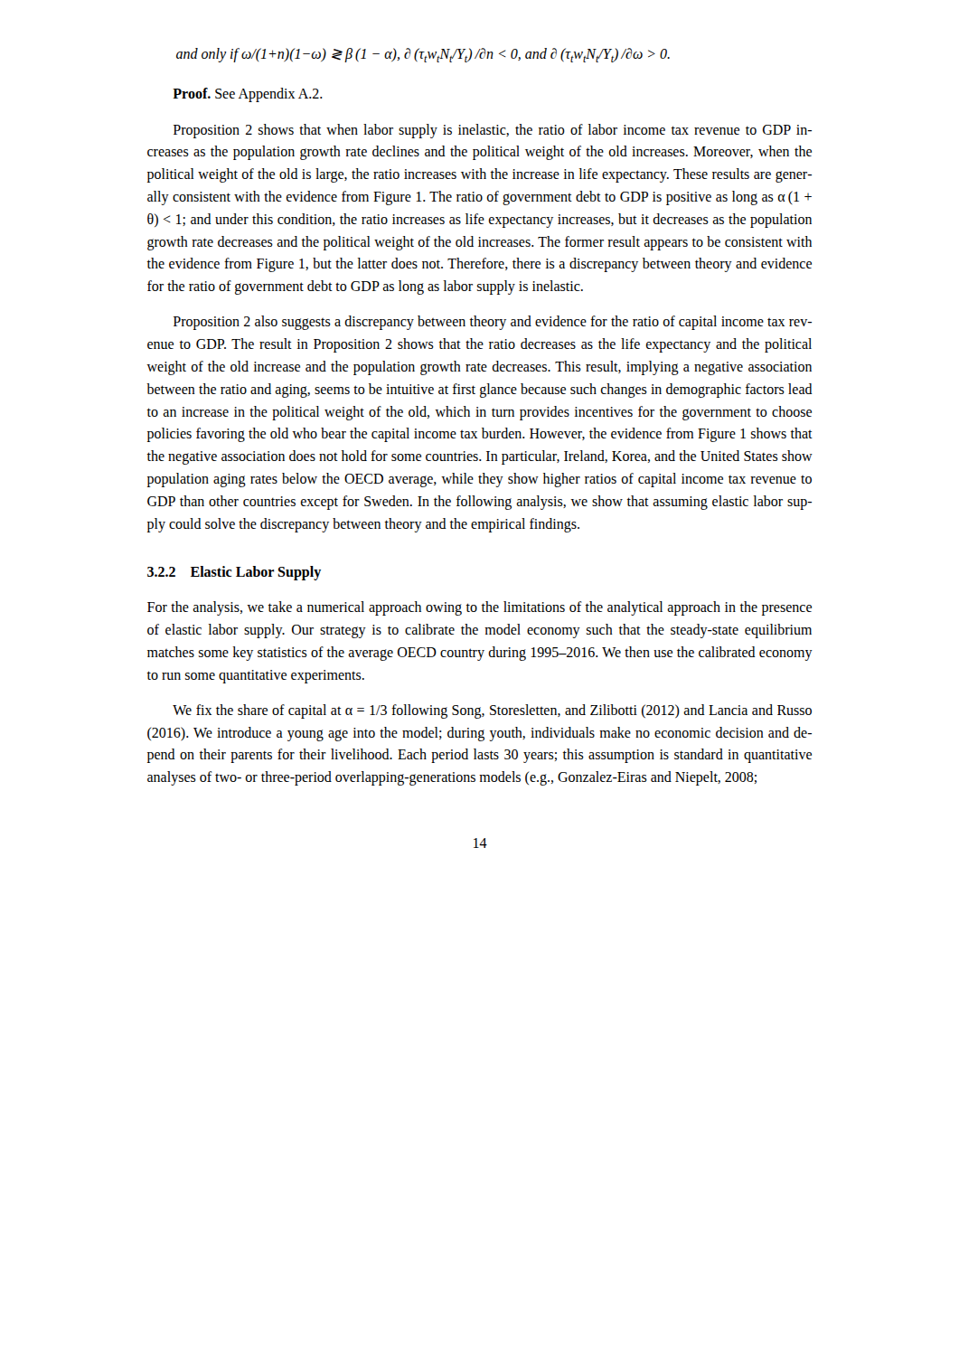and only if ω/(1+n)(1−ω) ≷ β (1 − α), ∂ (τtwtNt/Yt) /∂n < 0, and ∂ (τtwtNt/Yt) /∂ω > 0.
Proof. See Appendix A.2.
Proposition 2 shows that when labor supply is inelastic, the ratio of labor income tax revenue to GDP increases as the population growth rate declines and the political weight of the old increases. Moreover, when the political weight of the old is large, the ratio increases with the increase in life expectancy. These results are generally consistent with the evidence from Figure 1. The ratio of government debt to GDP is positive as long as α (1 + θ) < 1; and under this condition, the ratio increases as life expectancy increases, but it decreases as the population growth rate decreases and the political weight of the old increases. The former result appears to be consistent with the evidence from Figure 1, but the latter does not. Therefore, there is a discrepancy between theory and evidence for the ratio of government debt to GDP as long as labor supply is inelastic.
Proposition 2 also suggests a discrepancy between theory and evidence for the ratio of capital income tax revenue to GDP. The result in Proposition 2 shows that the ratio decreases as the life expectancy and the political weight of the old increase and the population growth rate decreases. This result, implying a negative association between the ratio and aging, seems to be intuitive at first glance because such changes in demographic factors lead to an increase in the political weight of the old, which in turn provides incentives for the government to choose policies favoring the old who bear the capital income tax burden. However, the evidence from Figure 1 shows that the negative association does not hold for some countries. In particular, Ireland, Korea, and the United States show population aging rates below the OECD average, while they show higher ratios of capital income tax revenue to GDP than other countries except for Sweden. In the following analysis, we show that assuming elastic labor supply could solve the discrepancy between theory and the empirical findings.
3.2.2 Elastic Labor Supply
For the analysis, we take a numerical approach owing to the limitations of the analytical approach in the presence of elastic labor supply. Our strategy is to calibrate the model economy such that the steady-state equilibrium matches some key statistics of the average OECD country during 1995–2016. We then use the calibrated economy to run some quantitative experiments.
We fix the share of capital at α = 1/3 following Song, Storesletten, and Zilibotti (2012) and Lancia and Russo (2016). We introduce a young age into the model; during youth, individuals make no economic decision and depend on their parents for their livelihood. Each period lasts 30 years; this assumption is standard in quantitative analyses of two- or three-period overlapping-generations models (e.g., Gonzalez-Eiras and Niepelt, 2008;
14